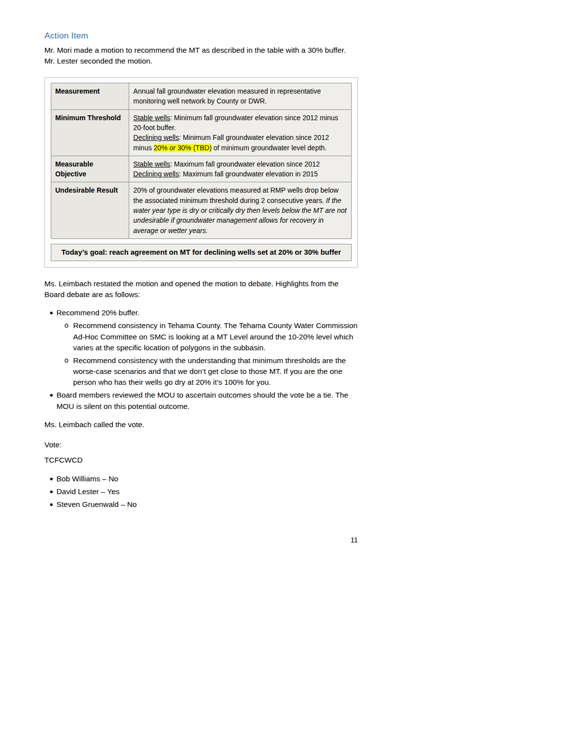Action Item
Mr. Mori made a motion to recommend the MT as described in the table with a 30% buffer. Mr. Lester seconded the motion.
| Measurement | Annual fall groundwater elevation measured in representative monitoring well network by County or DWR. |
| Minimum Threshold | Stable wells : Minimum fall groundwater elevation since 2012 minus 20-foot buffer. Declining wells : Minimum Fall groundwater elevation since 2012 minus 20% or 30% (TBD) of minimum groundwater level depth. |
| Measurable Objective | Stable wells : Maximum fall groundwater elevation since 2012 Declining wells : Maximum fall groundwater elevation in 2015 |
| Undesirable Result | 20% of groundwater elevations measured at RMP wells drop below the associated minimum threshold during 2 consecutive years. If the water year type is dry or critically dry then levels below the MT are not undesirable if groundwater management allows for recovery in average or wetter years. |
Today’s goal: reach agreement on MT for declining wells set at 20% or 30% buffer
Ms. Leimbach restated the motion and opened the motion to debate. Highlights from the Board debate are as follows:
Recommend 20% buffer.
Recommend consistency in Tehama County. The Tehama County Water Commission Ad-Hoc Committee on SMC is looking at a MT Level around the 10-20% level which varies at the specific location of polygons in the subbasin.
Recommend consistency with the understanding that minimum thresholds are the worse-case scenarios and that we don’t get close to those MT. If you are the one person who has their wells go dry at 20% it’s 100% for you.
Board members reviewed the MOU to ascertain outcomes should the vote be a tie. The MOU is silent on this potential outcome.
Ms. Leimbach called the vote.
Vote:
TCFCWCD
Bob Williams – No
David Lester – Yes
Steven Gruenwald – No
11